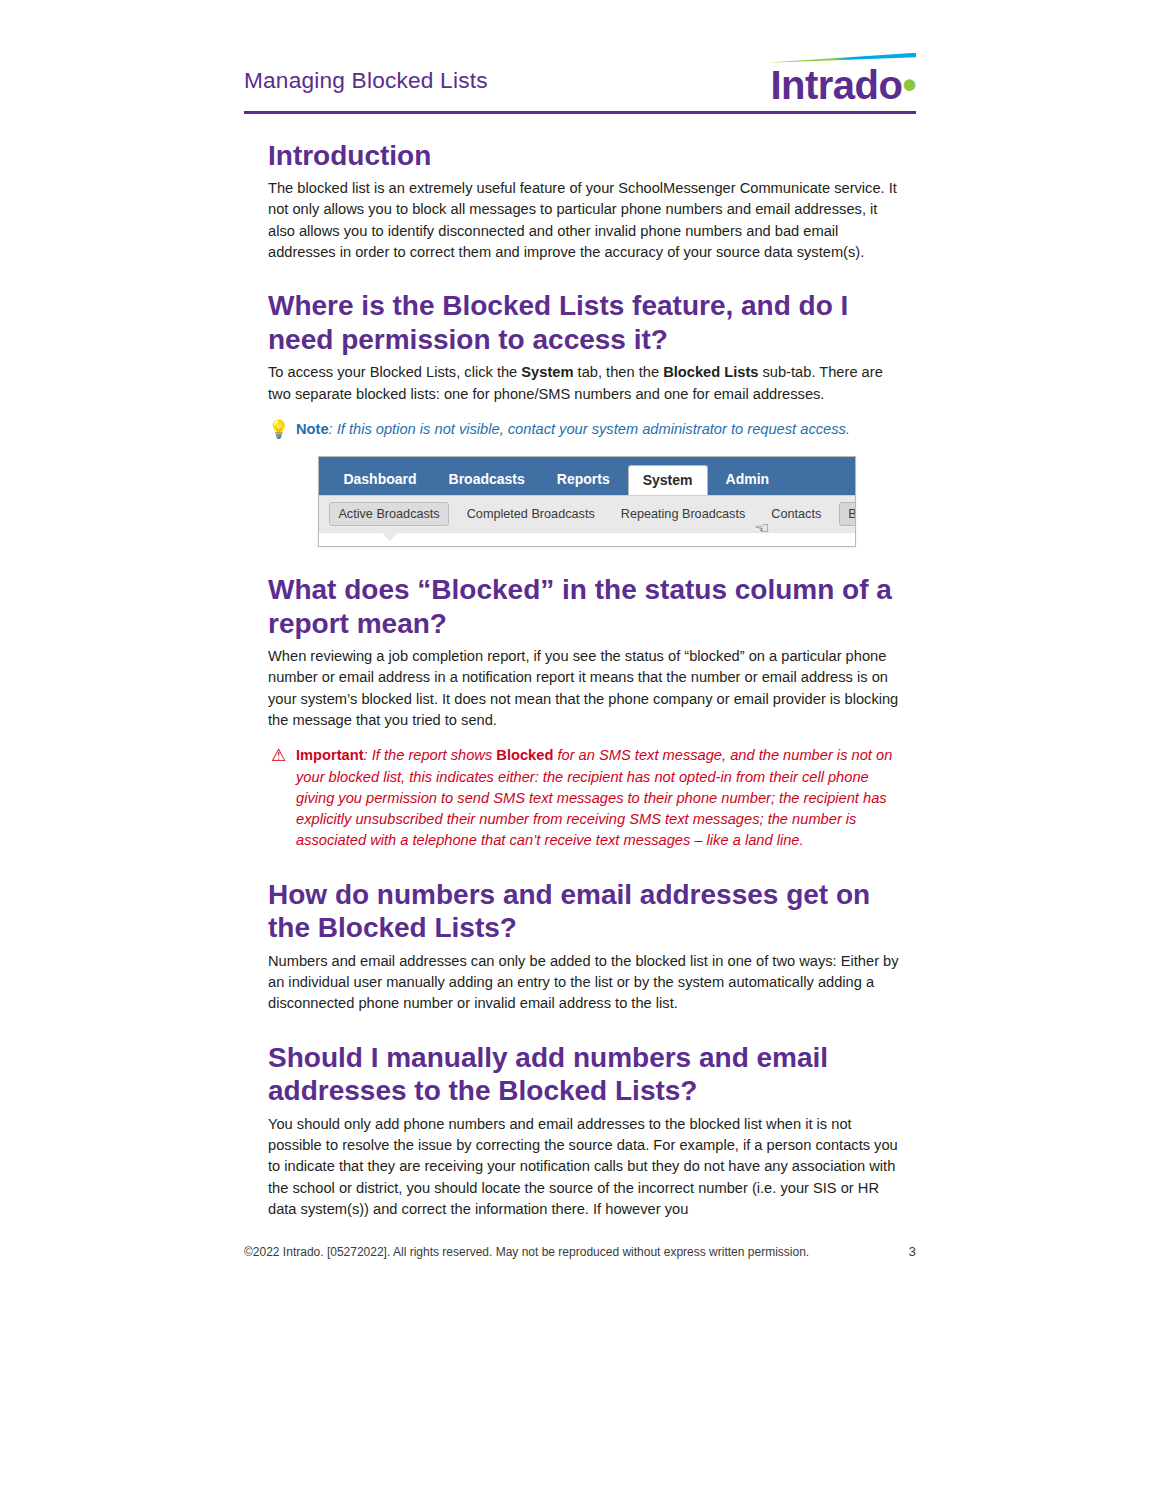Managing Blocked Lists
Intrado•
Introduction
The blocked list is an extremely useful feature of your SchoolMessenger Communicate service. It not only allows you to block all messages to particular phone numbers and email addresses, it also allows you to identify disconnected and other invalid phone numbers and bad email addresses in order to correct them and improve the accuracy of your source data system(s).
Where is the Blocked Lists feature, and do I need permission to access it?
To access your Blocked Lists, click the System tab, then the Blocked Lists sub-tab. There are two separate blocked lists: one for phone/SMS numbers and one for email addresses.
💡
Note: If this option is not visible, contact your system administrator to request access.
Dashboard
Broadcasts
Reports
System
Admin
Active Broadcasts
Completed Broadcasts
Repeating Broadcasts
Contacts
Blocked Lists
Monitors
☜
What does “Blocked” in the status column of a report mean?
When reviewing a job completion report, if you see the status of “blocked” on a particular phone number or email address in a notification report it means that the number or email address is on your system’s blocked list. It does not mean that the phone company or email provider is blocking the message that you tried to send.
⚠
Important: If the report shows Blocked for an SMS text message, and the number is not on your blocked list, this indicates either: the recipient has not opted-in from their cell phone giving you permission to send SMS text messages to their phone number; the recipient has explicitly unsubscribed their number from receiving SMS text messages; the number is associated with a telephone that can’t receive text messages – like a land line.
How do numbers and email addresses get on the Blocked Lists?
Numbers and email addresses can only be added to the blocked list in one of two ways: Either by an individual user manually adding an entry to the list or by the system automatically adding a disconnected phone number or invalid email address to the list.
Should I manually add numbers and email addresses to the Blocked Lists?
You should only add phone numbers and email addresses to the blocked list when it is not possible to resolve the issue by correcting the source data. For example, if a person contacts you to indicate that they are receiving your notification calls but they do not have any association with the school or district, you should locate the source of the incorrect number (i.e. your SIS or HR data system(s)) and correct the information there. If however you
©2022 Intrado. [05272022]. All rights reserved. May not be reproduced without express written permission.
3